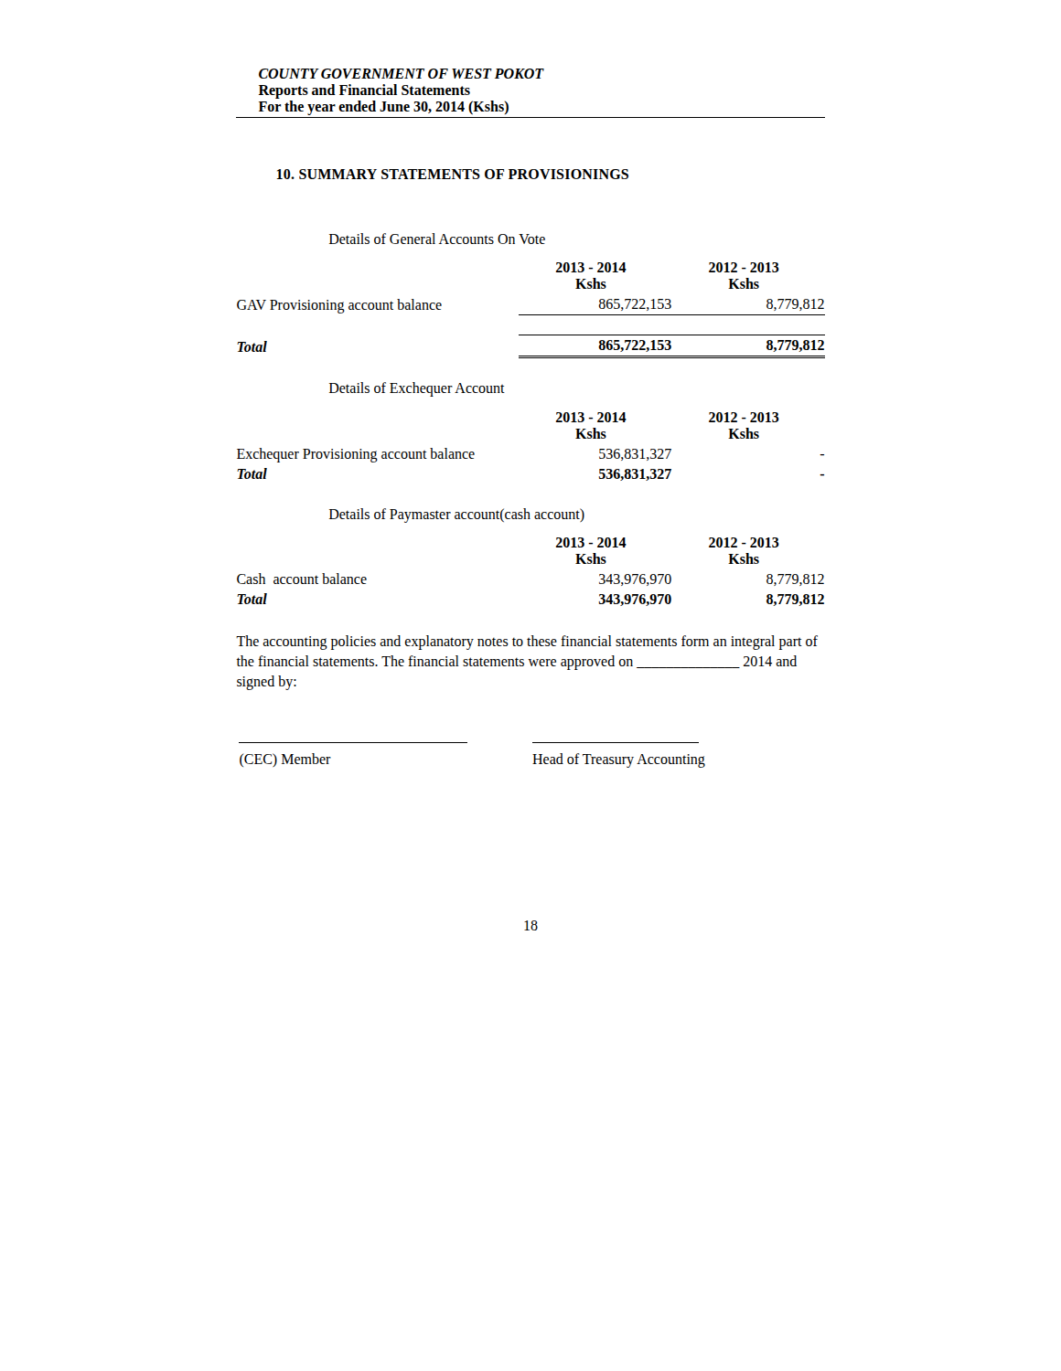COUNTY GOVERNMENT OF WEST POKOT
Reports and Financial Statements
For the year ended June 30, 2014 (Kshs)
10. SUMMARY STATEMENTS OF PROVISIONINGS
Details of General Accounts On Vote
| | 2013 - 2014 Kshs | 2012 - 2013 Kshs |
| GAV Provisioning account balance | 865,722,153 | 8,779,812 |
| Total | 865,722,153 | 8,779,812 |
Details of Exchequer Account
| | 2013 - 2014 Kshs | 2012 - 2013 Kshs |
| Exchequer Provisioning account balance | 536,831,327 | - |
| Total | 536,831,327 | - |
Details of Paymaster account(cash account)
| | 2013 - 2014 Kshs | 2012 - 2013 Kshs |
| Cash account balance | 343,976,970 | 8,779,812 |
| Total | 343,976,970 | 8,779,812 |
The accounting policies and explanatory notes to these financial statements form an integral part of the financial statements. The financial statements were approved on ______________ 2014 and signed by:
| (CEC) Member | Head of Treasury Accounting |
18